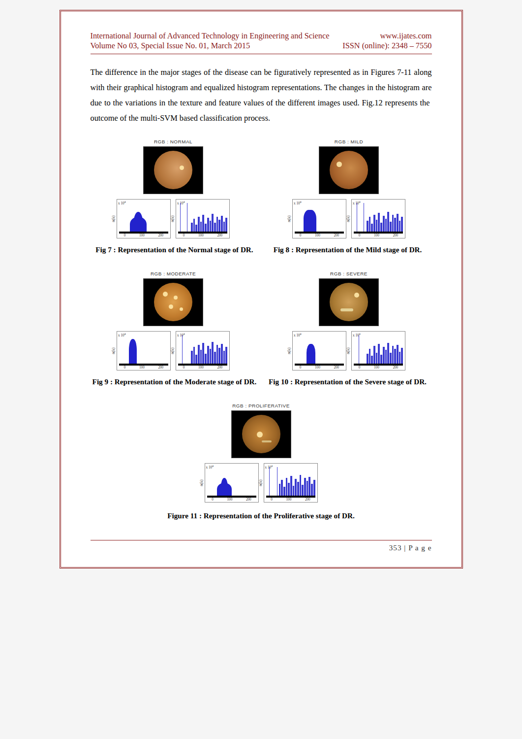International Journal of Advanced Technology in Engineering and Science www.ijates.com
Volume No 03, Special Issue No. 01, March 2015 ISSN (online): 2348 – 7550
The difference in the major stages of the disease can be figuratively represented as in Figures 7-11 along with their graphical histogram and equalized histogram representations. The changes in the histogram are due to the variations in the texture and feature values of the different images used. Fig.12 represents the outcome of the multi-SVM based classification process.
RGB : NORMAL
x 104 n(k)
0100200
x 104 n(k)
0100200
RGB : MILD
x 104 n(k)
0100200
x 104 n(k)
0100200
Fig 7 : Representation of the Normal stage of DR. Fig 8 : Representation of the Mild stage of DR.
RGB : MODERATE
x 104 n(k)
0100200
x 104 n(k)
0100200
RGB : SEVERE
x 104 n(k)
0100200
x 104 n(k)
0100200
Fig 9 : Representation of the Moderate stage of DR. Fig 10 : Representation of the Severe stage of DR.
RGB : PROLIFERATIVE
x 104 n(k)
0100200
x 104 n(k)
0100200
Figure 11 : Representation of the Proliferative stage of DR.
353 | P a g e